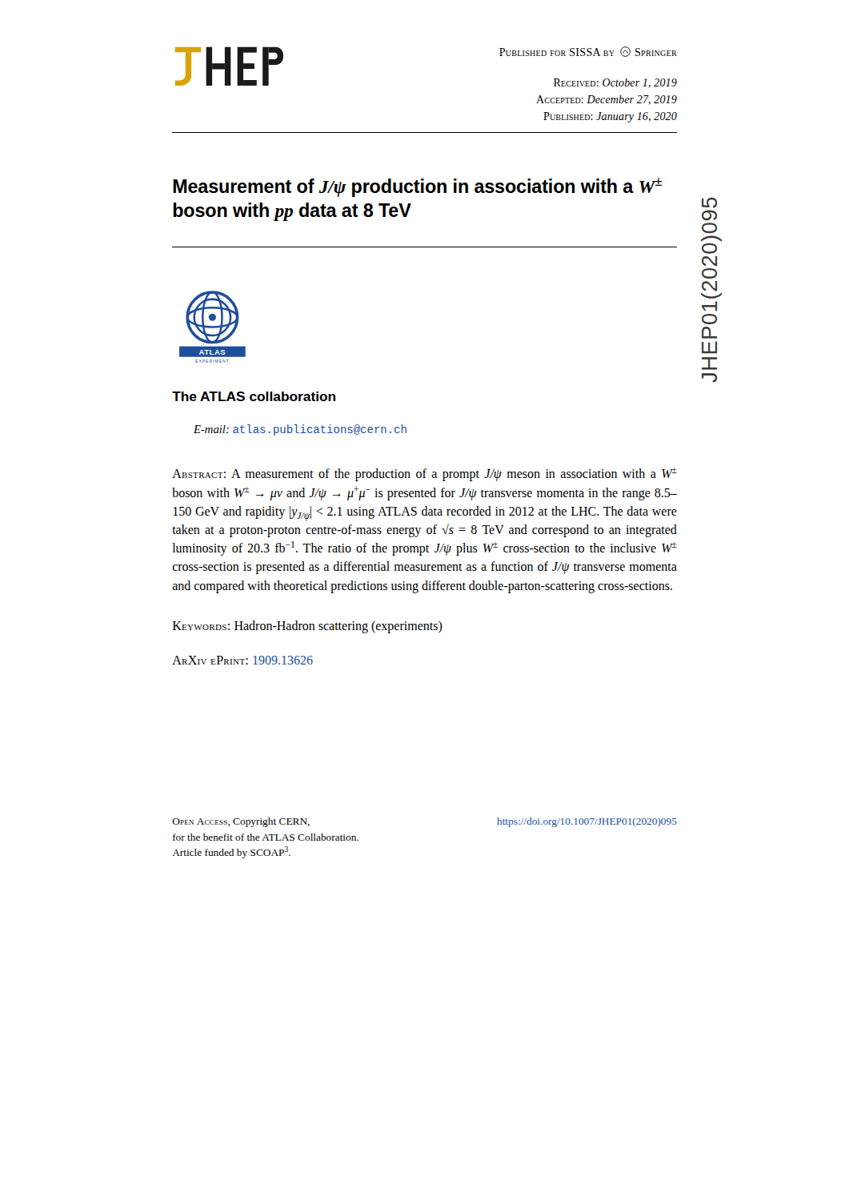JHEP01(2020)095
Published for SISSA by Springer
Received: October 1, 2019
Accepted: December 27, 2019
Published: January 16, 2020
Measurement of J/ψ production in association with a W± boson with pp data at 8 TeV
ATLAS EXPERIMENT
The ATLAS collaboration
E-mail: atlas.publications@cern.ch
Abstract: A measurement of the production of a prompt J/ψ meson in association with a W± boson with W± → μν and J/ψ → μ+μ− is presented for J/ψ transverse momenta in the range 8.5–150 GeV and rapidity |yJ/ψ| < 2.1 using ATLAS data recorded in 2012 at the LHC. The data were taken at a proton-proton centre-of-mass energy of √s = 8 TeV and correspond to an integrated luminosity of 20.3 fb−1. The ratio of the prompt J/ψ plus W± cross-section to the inclusive W± cross-section is presented as a differential measurement as a function of J/ψ transverse momenta and compared with theoretical predictions using different double-parton-scattering cross-sections.
Keywords: Hadron-Hadron scattering (experiments)
ArXiv ePrint: 1909.13626
Open Access, Copyright CERN,
for the benefit of the ATLAS Collaboration.
Article funded by SCOAP3.
https://doi.org/10.1007/JHEP01(2020)095